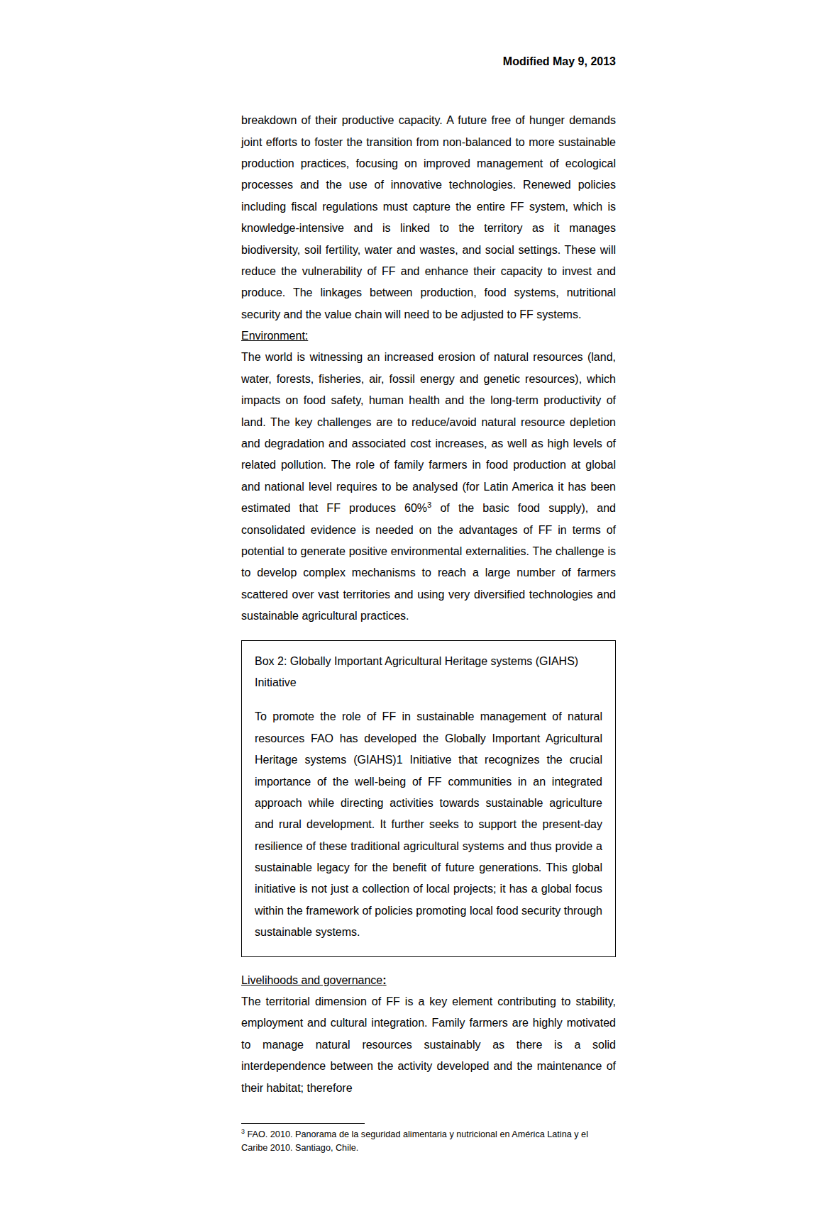Modified May 9, 2013
breakdown of their productive capacity. A future free of hunger demands joint efforts to foster the transition from non-balanced to more sustainable production practices, focusing on improved management of ecological processes and the use of innovative technologies. Renewed policies including fiscal regulations must capture the entire FF system, which is knowledge-intensive and is linked to the territory as it manages biodiversity, soil fertility, water and wastes, and social settings. These will reduce the vulnerability of FF and enhance their capacity to invest and produce. The linkages between production, food systems, nutritional security and the value chain will need to be adjusted to FF systems.
Environment:
The world is witnessing an increased erosion of natural resources (land, water, forests, fisheries, air, fossil energy and genetic resources), which impacts on food safety, human health and the long-term productivity of land. The key challenges are to reduce/avoid natural resource depletion and degradation and associated cost increases, as well as high levels of related pollution. The role of family farmers in food production at global and national level requires to be analysed (for Latin America it has been estimated that FF produces 60%3 of the basic food supply), and consolidated evidence is needed on the advantages of FF in terms of potential to generate positive environmental externalities. The challenge is to develop complex mechanisms to reach a large number of farmers scattered over vast territories and using very diversified technologies and sustainable agricultural practices.
Box 2: Globally Important Agricultural Heritage systems (GIAHS) Initiative
To promote the role of FF in sustainable management of natural resources FAO has developed the Globally Important Agricultural Heritage systems (GIAHS)1 Initiative that recognizes the crucial importance of the well-being of FF communities in an integrated approach while directing activities towards sustainable agriculture and rural development. It further seeks to support the present-day resilience of these traditional agricultural systems and thus provide a sustainable legacy for the benefit of future generations. This global initiative is not just a collection of local projects; it has a global focus within the framework of policies promoting local food security through sustainable systems.
Livelihoods and governance:
The territorial dimension of FF is a key element contributing to stability, employment and cultural integration. Family farmers are highly motivated to manage natural resources sustainably as there is a solid interdependence between the activity developed and the maintenance of their habitat; therefore
3 FAO. 2010. Panorama de la seguridad alimentaria y nutricional en América Latina y el Caribe 2010. Santiago, Chile.